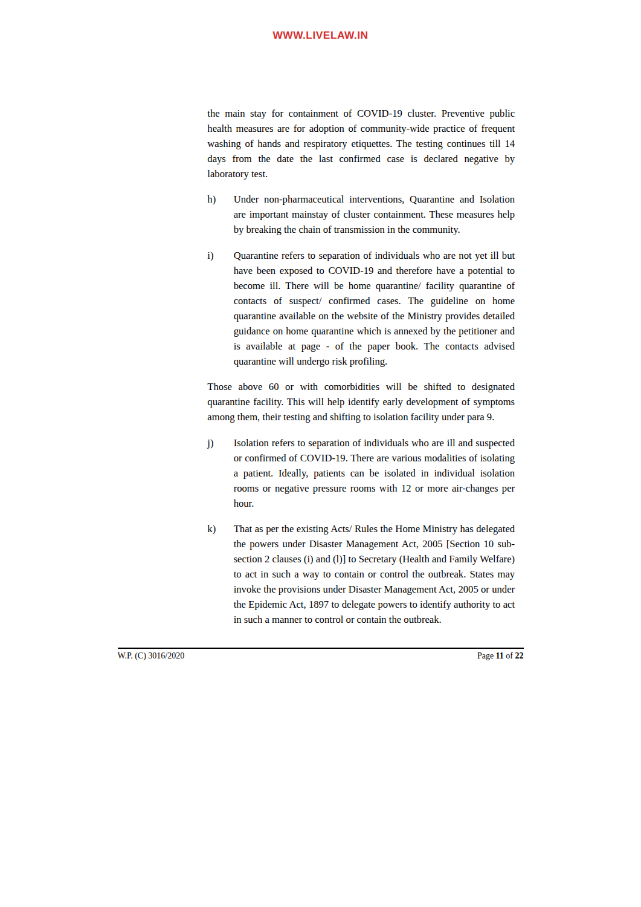WWW.LIVELAW.IN
the main stay for containment of COVID-19 cluster. Preventive public health measures are for adoption of community-wide practice of frequent washing of hands and respiratory etiquettes. The testing continues till 14 days from the date the last confirmed case is declared negative by laboratory test.
h)
Under non-pharmaceutical interventions, Quarantine and Isolation are important mainstay of cluster containment. These measures help by breaking the chain of transmission in the community.
i)
Quarantine refers to separation of individuals who are not yet ill but have been exposed to COVID-19 and therefore have a potential to become ill. There will be home quarantine/ facility quarantine of contacts of suspect/ confirmed cases. The guideline on home quarantine available on the website of the Ministry provides detailed guidance on home quarantine which is annexed by the petitioner and is available at page - of the paper book. The contacts advised quarantine will undergo risk profiling.
Those above 60 or with comorbidities will be shifted to designated quarantine facility. This will help identify early development of symptoms among them, their testing and shifting to isolation facility under para 9.
j)
Isolation refers to separation of individuals who are ill and suspected or confirmed of COVID-19. There are various modalities of isolating a patient. Ideally, patients can be isolated in individual isolation rooms or negative pressure rooms with 12 or more air-changes per hour.
k)
That as per the existing Acts/ Rules the Home Ministry has delegated the powers under Disaster Management Act, 2005 [Section 10 sub-section 2 clauses (i) and (l)] to Secretary (Health and Family Welfare) to act in such a way to contain or control the outbreak. States may invoke the provisions under Disaster Management Act, 2005 or under the Epidemic Act, 1897 to delegate powers to identify authority to act in such a manner to control or contain the outbreak.
W.P. (C) 3016/2020
Page 11 of 22